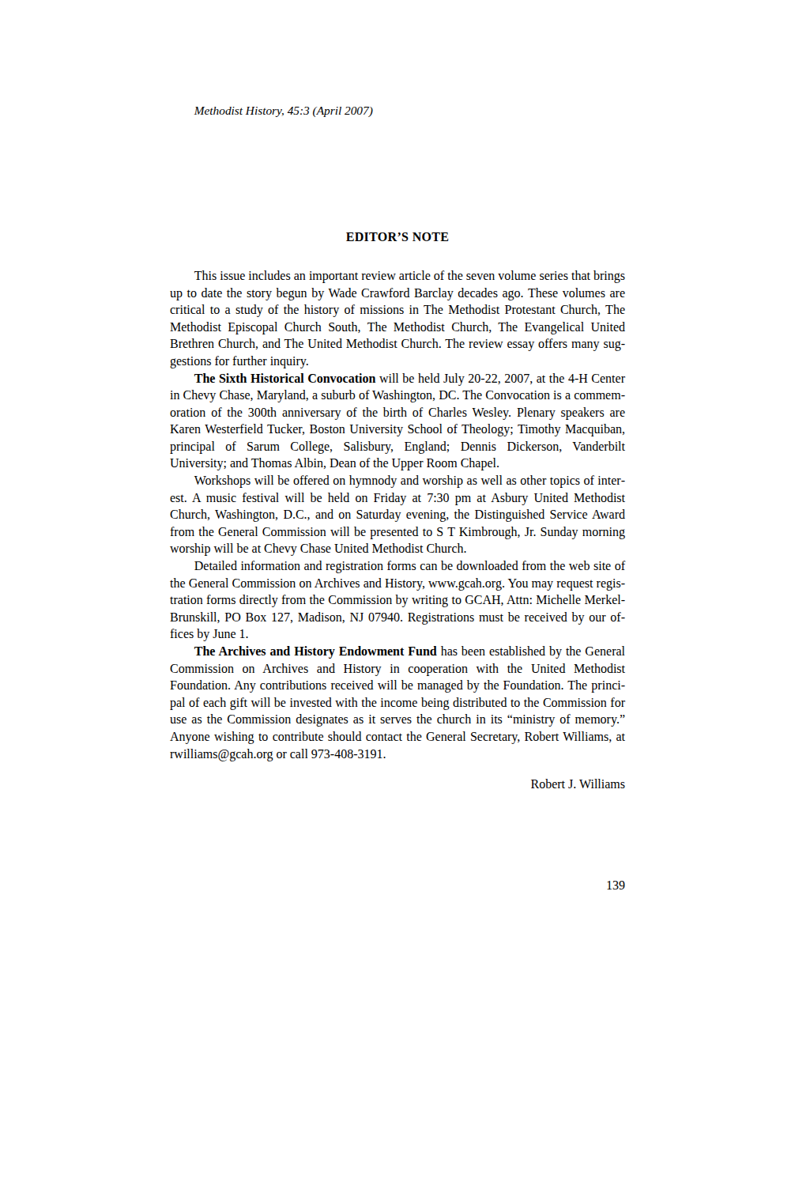Methodist History, 45:3 (April 2007)
Editor’s Note
This issue includes an important review article of the seven volume series that brings up to date the story begun by Wade Crawford Barclay decades ago. These volumes are critical to a study of the history of missions in The Methodist Protestant Church, The Methodist Episcopal Church South, The Methodist Church, The Evangelical United Brethren Church, and The United Methodist Church. The review essay offers many suggestions for further inquiry.
The Sixth Historical Convocation will be held July 20-22, 2007, at the 4-H Center in Chevy Chase, Maryland, a suburb of Washington, DC. The Convocation is a commemoration of the 300th anniversary of the birth of Charles Wesley. Plenary speakers are Karen Westerfield Tucker, Boston University School of Theology; Timothy Macquiban, principal of Sarum College, Salisbury, England; Dennis Dickerson, Vanderbilt University; and Thomas Albin, Dean of the Upper Room Chapel.
Workshops will be offered on hymnody and worship as well as other topics of interest. A music festival will be held on Friday at 7:30 pm at Asbury United Methodist Church, Washington, D.C., and on Saturday evening, the Distinguished Service Award from the General Commission will be presented to S T Kimbrough, Jr. Sunday morning worship will be at Chevy Chase United Methodist Church.
Detailed information and registration forms can be downloaded from the web site of the General Commission on Archives and History, www.gcah.org. You may request registration forms directly from the Commission by writing to GCAH, Attn: Michelle Merkel-Brunskill, PO Box 127, Madison, NJ 07940. Registrations must be received by our offices by June 1.
The Archives and History Endowment Fund has been established by the General Commission on Archives and History in cooperation with the United Methodist Foundation. Any contributions received will be managed by the Foundation. The principal of each gift will be invested with the income being distributed to the Commission for use as the Commission designates as it serves the church in its “ministry of memory.” Anyone wishing to contribute should contact the General Secretary, Robert Williams, at rwilliams@gcah.org or call 973-408-3191.
Robert J. Williams
139